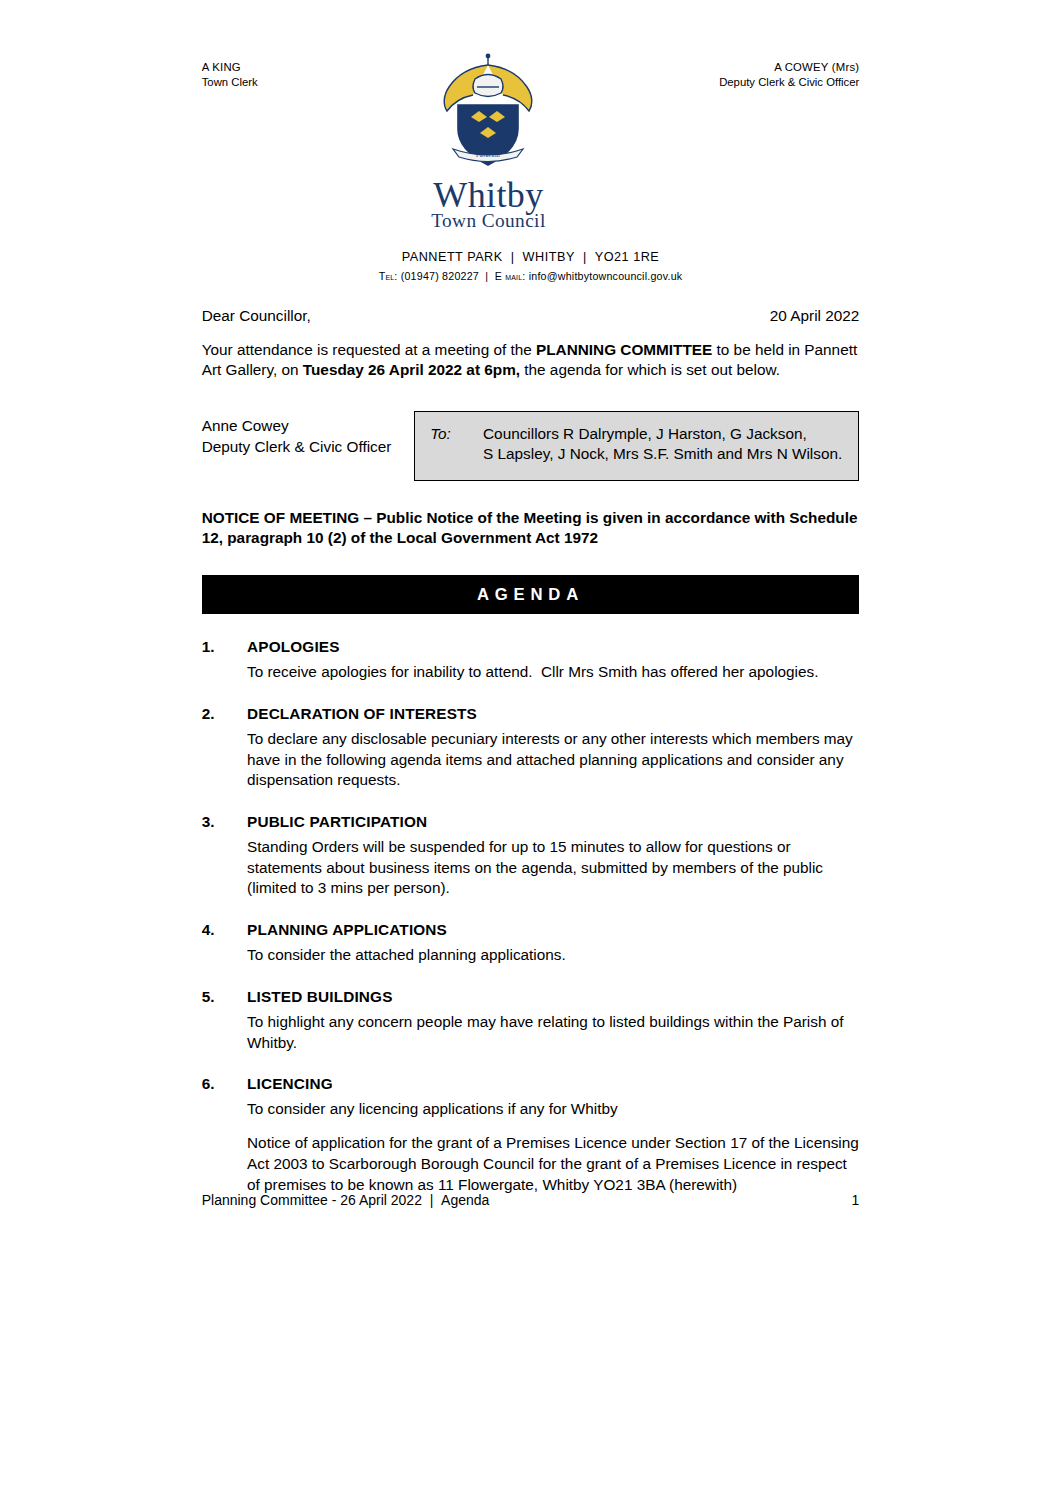A KING
Town Clerk
Futurum
Whitby
Town Council
A COWEY (Mrs)
Deputy Clerk & Civic Officer
PANNETT PARK | WHITBY | YO21 1RE
Tel: (01947) 820227 | E mail: info@whitbytowncouncil.gov.uk
Dear Councillor,
20 April 2022
Your attendance is requested at a meeting of the PLANNING COMMITTEE to be held in Pannett Art Gallery, on Tuesday 26 April 2022 at 6pm, the agenda for which is set out below.
Anne Cowey
Deputy Clerk & Civic Officer
To:
Councillors R Dalrymple, J Harston, G Jackson,
S Lapsley, J Nock, Mrs S.F. Smith and Mrs N Wilson.
NOTICE OF MEETING – Public Notice of the Meeting is given in accordance with Schedule 12, paragraph 10 (2) of the Local Government Act 1972
AGENDA
Apologies
To receive apologies for inability to attend. Cllr Mrs Smith has offered her apologies.
Declaration of Interests
To declare any disclosable pecuniary interests or any other interests which members may have in the following agenda items and attached planning applications and consider any dispensation requests.
Public Participation
Standing Orders will be suspended for up to 15 minutes to allow for questions or statements about business items on the agenda, submitted by members of the public (limited to 3 mins per person).
Planning Applications
To consider the attached planning applications.
Listed Buildings
To highlight any concern people may have relating to listed buildings within the Parish of Whitby.
Licencing
To consider any licencing applications if any for Whitby
Notice of application for the grant of a Premises Licence under Section 17 of the Licensing Act 2003 to Scarborough Borough Council for the grant of a Premises Licence in respect of premises to be known as 11 Flowergate, Whitby YO21 3BA (herewith)
Planning Committee - 26 April 2022 | Agenda
1